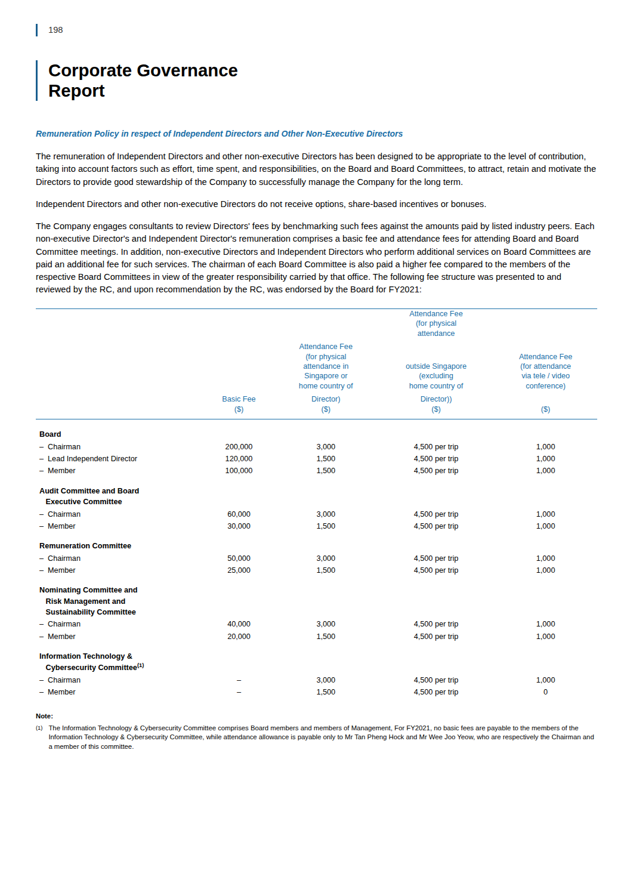198
Corporate Governance
Report
Remuneration Policy in respect of Independent Directors and Other Non-Executive Directors
The remuneration of Independent Directors and other non-executive Directors has been designed to be appropriate to the level of contribution, taking into account factors such as effort, time spent, and responsibilities, on the Board and Board Committees, to attract, retain and motivate the Directors to provide good stewardship of the Company to successfully manage the Company for the long term.
Independent Directors and other non-executive Directors do not receive options, share-based incentives or bonuses.
The Company engages consultants to review Directors' fees by benchmarking such fees against the amounts paid by listed industry peers. Each non-executive Director's and Independent Director's remuneration comprises a basic fee and attendance fees for attending Board and Board Committee meetings. In addition, non-executive Directors and Independent Directors who perform additional services on Board Committees are paid an additional fee for such services. The chairman of each Board Committee is also paid a higher fee compared to the members of the respective Board Committees in view of the greater responsibility carried by that office. The following fee structure was presented to and reviewed by the RC, and upon recommendation by the RC, was endorsed by the Board for FY2021:
| | | | Attendance Fee (for physical attendance | |
| --- | --- | --- | --- | --- |
| | | Attendance Fee (for physical attendance in Singapore or home country of | outside Singapore (excluding home country of | Attendance Fee (for attendance via tele / video conference) |
| | Basic Fee ($) | Director) ($) | Director)) ($) | ($) |
| Board | | | | |
| – Chairman | 200,000 | 3,000 | 4,500 per trip | 1,000 |
| – Lead Independent Director | 120,000 | 1,500 | 4,500 per trip | 1,000 |
| – Member | 100,000 | 1,500 | 4,500 per trip | 1,000 |
| Audit Committee and Board Executive Committee | | | | |
| – Chairman | 60,000 | 3,000 | 4,500 per trip | 1,000 |
| – Member | 30,000 | 1,500 | 4,500 per trip | 1,000 |
| Remuneration Committee | | | | |
| – Chairman | 50,000 | 3,000 | 4,500 per trip | 1,000 |
| – Member | 25,000 | 1,500 | 4,500 per trip | 1,000 |
| Nominating Committee and Risk Management and Sustainability Committee | | | | |
| – Chairman | 40,000 | 3,000 | 4,500 per trip | 1,000 |
| – Member | 20,000 | 1,500 | 4,500 per trip | 1,000 |
| Information Technology & Cybersecurity Committee (1) | | | | |
| – Chairman | – | 3,000 | 4,500 per trip | 1,000 |
| – Member | – | 1,500 | 4,500 per trip | 0 |
Note:
(1) The Information Technology & Cybersecurity Committee comprises Board members and members of Management, For FY2021, no basic fees are payable to the members of the Information Technology & Cybersecurity Committee, while attendance allowance is payable only to Mr Tan Pheng Hock and Mr Wee Joo Yeow, who are respectively the Chairman and a member of this committee.